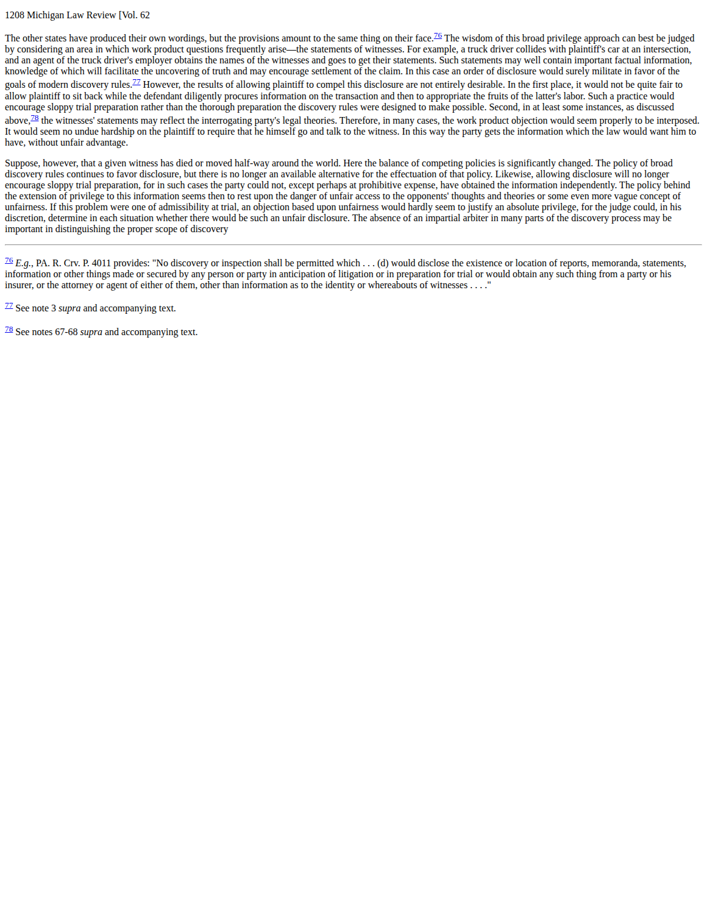1208 Michigan Law Review [Vol. 62
The other states have produced their own wordings, but the provisions amount to the same thing on their face.76 The wisdom of this broad privilege approach can best be judged by considering an area in which work product questions frequently arise—the statements of witnesses. For example, a truck driver collides with plaintiff's car at an intersection, and an agent of the truck driver's employer obtains the names of the witnesses and goes to get their statements. Such statements may well contain important factual information, knowledge of which will facilitate the uncovering of truth and may encourage settlement of the claim. In this case an order of disclosure would surely militate in favor of the goals of modern discovery rules.77 However, the results of allowing plaintiff to compel this disclosure are not entirely desirable. In the first place, it would not be quite fair to allow plaintiff to sit back while the defendant diligently procures information on the transaction and then to appropriate the fruits of the latter's labor. Such a practice would encourage sloppy trial preparation rather than the thorough preparation the discovery rules were designed to make possible. Second, in at least some instances, as discussed above,78 the witnesses' statements may reflect the interrogating party's legal theories. Therefore, in many cases, the work product objection would seem properly to be interposed. It would seem no undue hardship on the plaintiff to require that he himself go and talk to the witness. In this way the party gets the information which the law would want him to have, without unfair advantage.
Suppose, however, that a given witness has died or moved half-way around the world. Here the balance of competing policies is significantly changed. The policy of broad discovery rules continues to favor disclosure, but there is no longer an available alternative for the effectuation of that policy. Likewise, allowing disclosure will no longer encourage sloppy trial preparation, for in such cases the party could not, except perhaps at prohibitive expense, have obtained the information independently. The policy behind the extension of privilege to this information seems then to rest upon the danger of unfair access to the opponents' thoughts and theories or some even more vague concept of unfairness. If this problem were one of admissibility at trial, an objection based upon unfairness would hardly seem to justify an absolute privilege, for the judge could, in his discretion, determine in each situation whether there would be such an unfair disclosure. The absence of an impartial arbiter in many parts of the discovery process may be important in distinguishing the proper scope of discovery
76 E.g., PA. R. Crv. P. 4011 provides: "No discovery or inspection shall be permitted which . . . (d) would disclose the existence or location of reports, memoranda, statements, information or other things made or secured by any person or party in anticipation of litigation or in preparation for trial or would obtain any such thing from a party or his insurer, or the attorney or agent of either of them, other than information as to the identity or whereabouts of witnesses . . . ."
77 See note 3 supra and accompanying text.
78 See notes 67-68 supra and accompanying text.